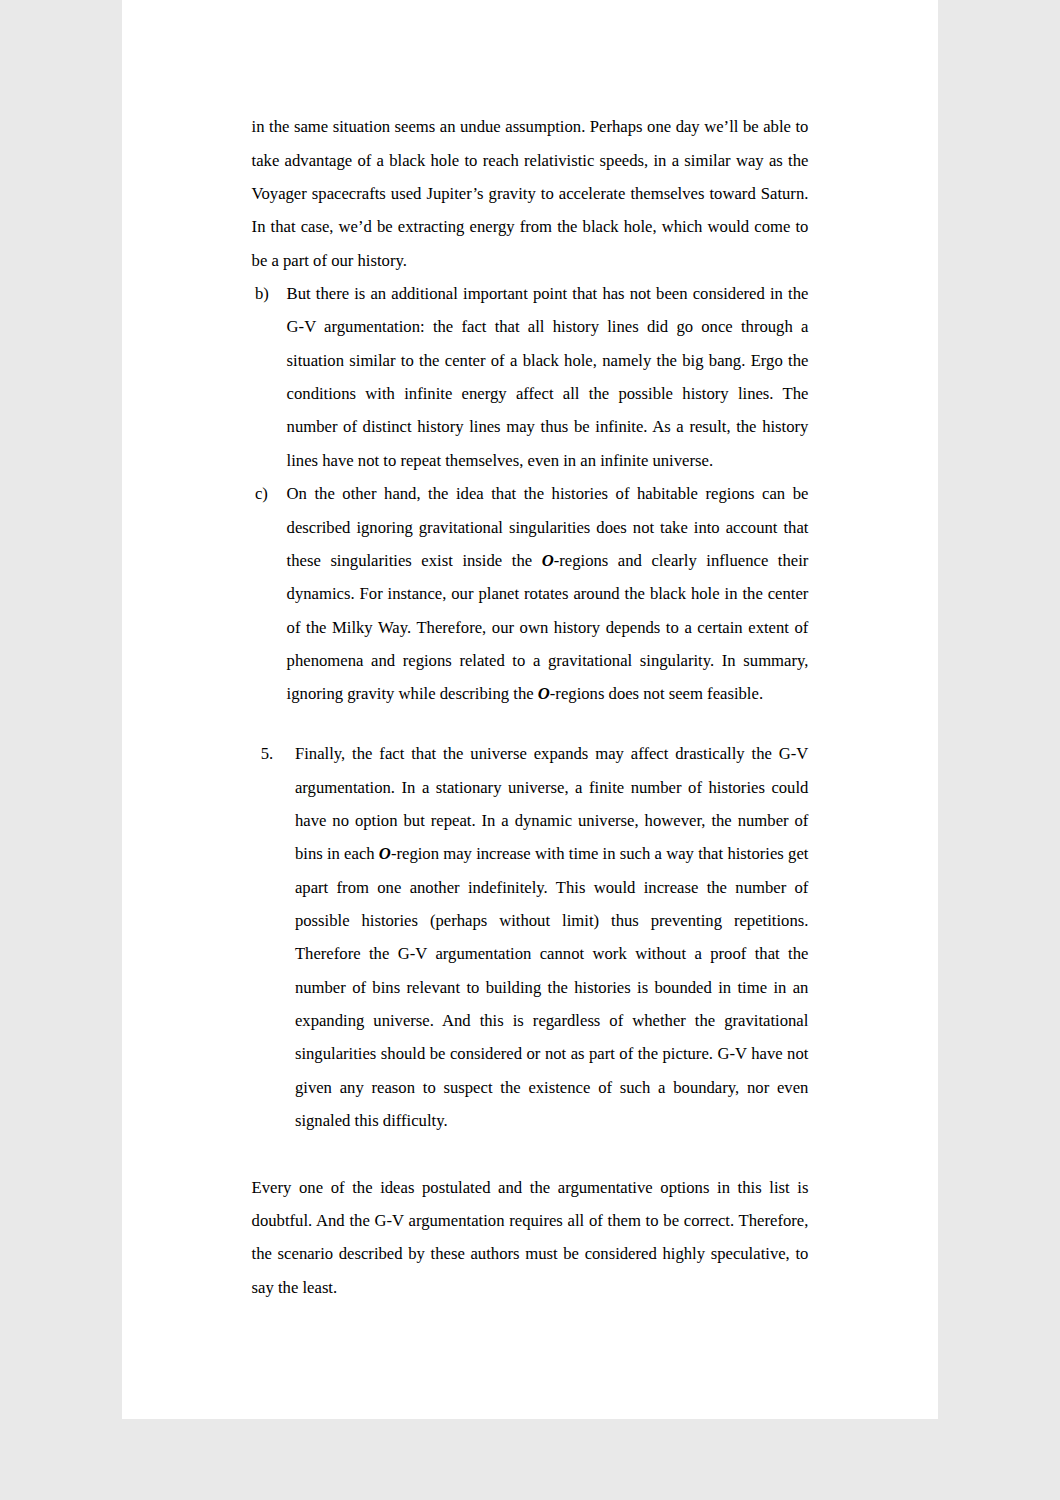in the same situation seems an undue assumption. Perhaps one day we’ll be able to take advantage of a black hole to reach relativistic speeds, in a similar way as the Voyager spacecrafts used Jupiter’s gravity to accelerate themselves toward Saturn. In that case, we’d be extracting energy from the black hole, which would come to be a part of our history.
b) But there is an additional important point that has not been considered in the G-V argumentation: the fact that all history lines did go once through a situation similar to the center of a black hole, namely the big bang. Ergo the conditions with infinite energy affect all the possible history lines. The number of distinct history lines may thus be infinite. As a result, the history lines have not to repeat themselves, even in an infinite universe.
c) On the other hand, the idea that the histories of habitable regions can be described ignoring gravitational singularities does not take into account that these singularities exist inside the O-regions and clearly influence their dynamics. For instance, our planet rotates around the black hole in the center of the Milky Way. Therefore, our own history depends to a certain extent of phenomena and regions related to a gravitational singularity. In summary, ignoring gravity while describing the O-regions does not seem feasible.
5. Finally, the fact that the universe expands may affect drastically the G-V argumentation. In a stationary universe, a finite number of histories could have no option but repeat. In a dynamic universe, however, the number of bins in each O-region may increase with time in such a way that histories get apart from one another indefinitely. This would increase the number of possible histories (perhaps without limit) thus preventing repetitions. Therefore the G-V argumentation cannot work without a proof that the number of bins relevant to building the histories is bounded in time in an expanding universe. And this is regardless of whether the gravitational singularities should be considered or not as part of the picture. G-V have not given any reason to suspect the existence of such a boundary, nor even signaled this difficulty.
Every one of the ideas postulated and the argumentative options in this list is doubtful. And the G-V argumentation requires all of them to be correct. Therefore, the scenario described by these authors must be considered highly speculative, to say the least.